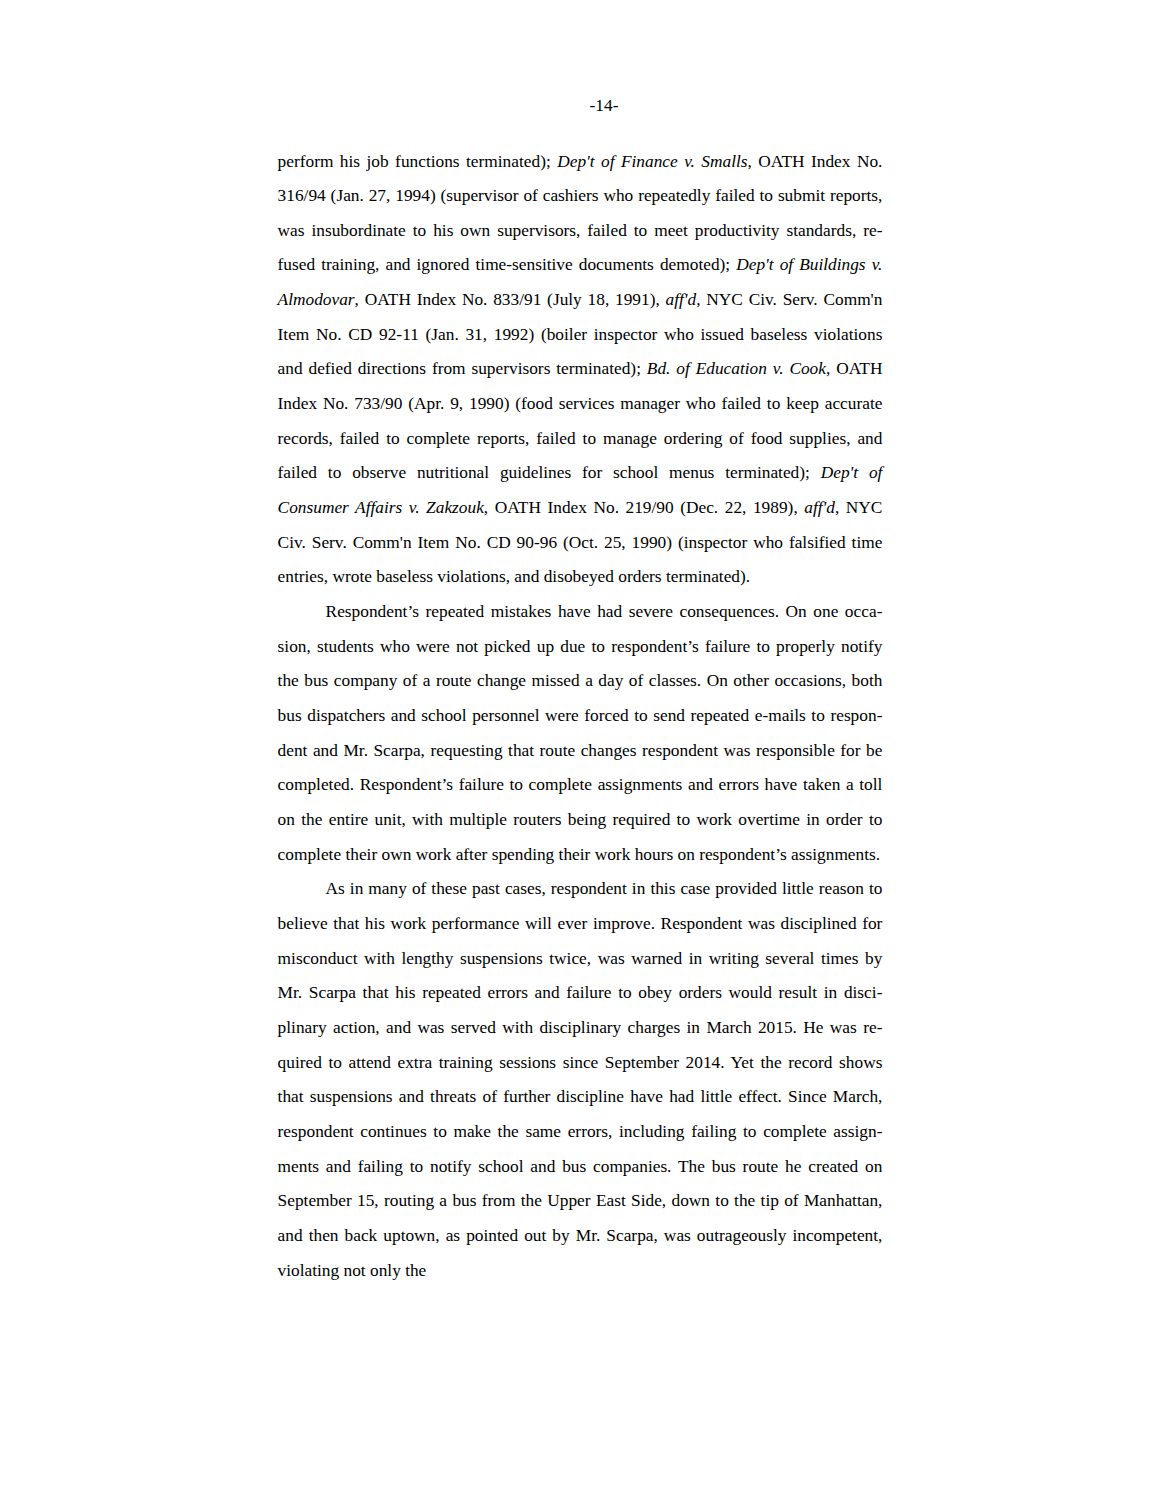-14-
perform his job functions terminated); Dep't of Finance v. Smalls, OATH Index No. 316/94 (Jan. 27, 1994) (supervisor of cashiers who repeatedly failed to submit reports, was insubordinate to his own supervisors, failed to meet productivity standards, refused training, and ignored time-sensitive documents demoted); Dep't of Buildings v. Almodovar, OATH Index No. 833/91 (July 18, 1991), aff'd, NYC Civ. Serv. Comm'n Item No. CD 92-11 (Jan. 31, 1992) (boiler inspector who issued baseless violations and defied directions from supervisors terminated); Bd. of Education v. Cook, OATH Index No. 733/90 (Apr. 9, 1990) (food services manager who failed to keep accurate records, failed to complete reports, failed to manage ordering of food supplies, and failed to observe nutritional guidelines for school menus terminated); Dep't of Consumer Affairs v. Zakzouk, OATH Index No. 219/90 (Dec. 22, 1989), aff'd, NYC Civ. Serv. Comm'n Item No. CD 90-96 (Oct. 25, 1990) (inspector who falsified time entries, wrote baseless violations, and disobeyed orders terminated).
Respondent’s repeated mistakes have had severe consequences. On one occasion, students who were not picked up due to respondent’s failure to properly notify the bus company of a route change missed a day of classes. On other occasions, both bus dispatchers and school personnel were forced to send repeated e-mails to respondent and Mr. Scarpa, requesting that route changes respondent was responsible for be completed. Respondent’s failure to complete assignments and errors have taken a toll on the entire unit, with multiple routers being required to work overtime in order to complete their own work after spending their work hours on respondent’s assignments.
As in many of these past cases, respondent in this case provided little reason to believe that his work performance will ever improve. Respondent was disciplined for misconduct with lengthy suspensions twice, was warned in writing several times by Mr. Scarpa that his repeated errors and failure to obey orders would result in disciplinary action, and was served with disciplinary charges in March 2015. He was required to attend extra training sessions since September 2014. Yet the record shows that suspensions and threats of further discipline have had little effect. Since March, respondent continues to make the same errors, including failing to complete assignments and failing to notify school and bus companies. The bus route he created on September 15, routing a bus from the Upper East Side, down to the tip of Manhattan, and then back uptown, as pointed out by Mr. Scarpa, was outrageously incompetent, violating not only the